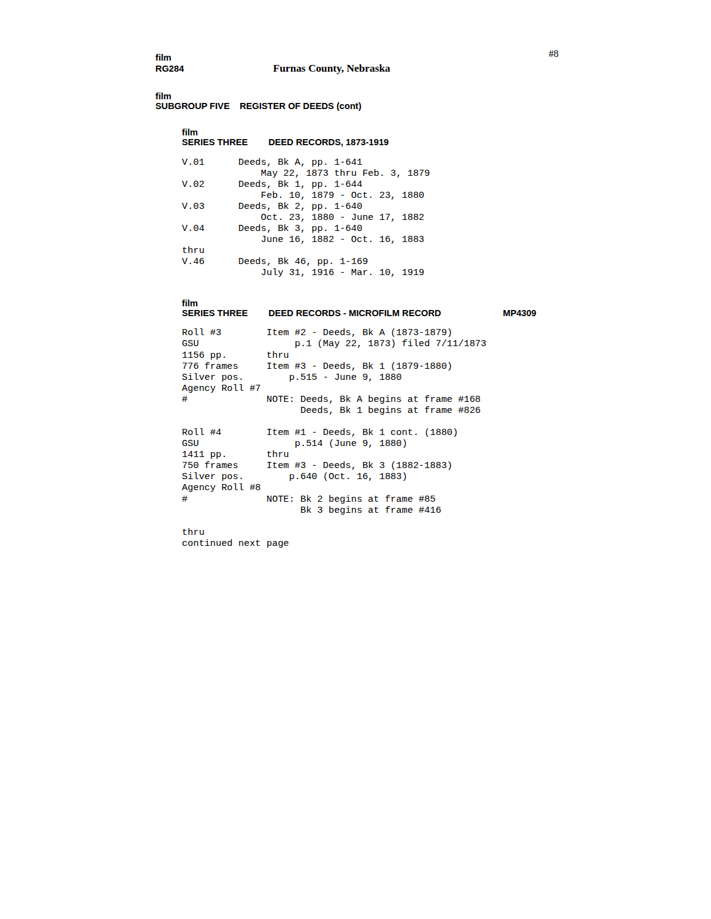#8
film
RG284 Furnas County, Nebraska
film
SUBGROUP FIVE REGISTER OF DEEDS (cont)
film
SERIES THREE DEED RECORDS, 1873-1919
V.01 Deeds, Bk A, pp. 1-641 May 22, 1873 thru Feb. 3, 1879 V.02 Deeds, Bk 1, pp. 1-644 Feb. 10, 1879 - Oct. 23, 1880 V.03 Deeds, Bk 2, pp. 1-640 Oct. 23, 1880 - June 17, 1882 V.04 Deeds, Bk 3, pp. 1-640 June 16, 1882 - Oct. 16, 1883 thru V.46 Deeds, Bk 46, pp. 1-169 July 31, 1916 - Mar. 10, 1919
film
SERIES THREE DEED RECORDS - MICROFILM RECORDMP4309
Roll #3 Item #2 - Deeds, Bk A (1873-1879) GSU p.1 (May 22, 1873) filed 7/11/1873 1156 pp. thru 776 frames Item #3 - Deeds, Bk 1 (1879-1880) Silver pos. p.515 - June 9, 1880 Agency Roll #7 # NOTE: Deeds, Bk A begins at frame #168 Deeds, Bk 1 begins at frame #826 Roll #4 Item #1 - Deeds, Bk 1 cont. (1880) GSU p.514 (June 9, 1880) 1411 pp. thru 750 frames Item #3 - Deeds, Bk 3 (1882-1883) Silver pos. p.640 (Oct. 16, 1883) Agency Roll #8 # NOTE: Bk 2 begins at frame #85 Bk 3 begins at frame #416 thru continued next page